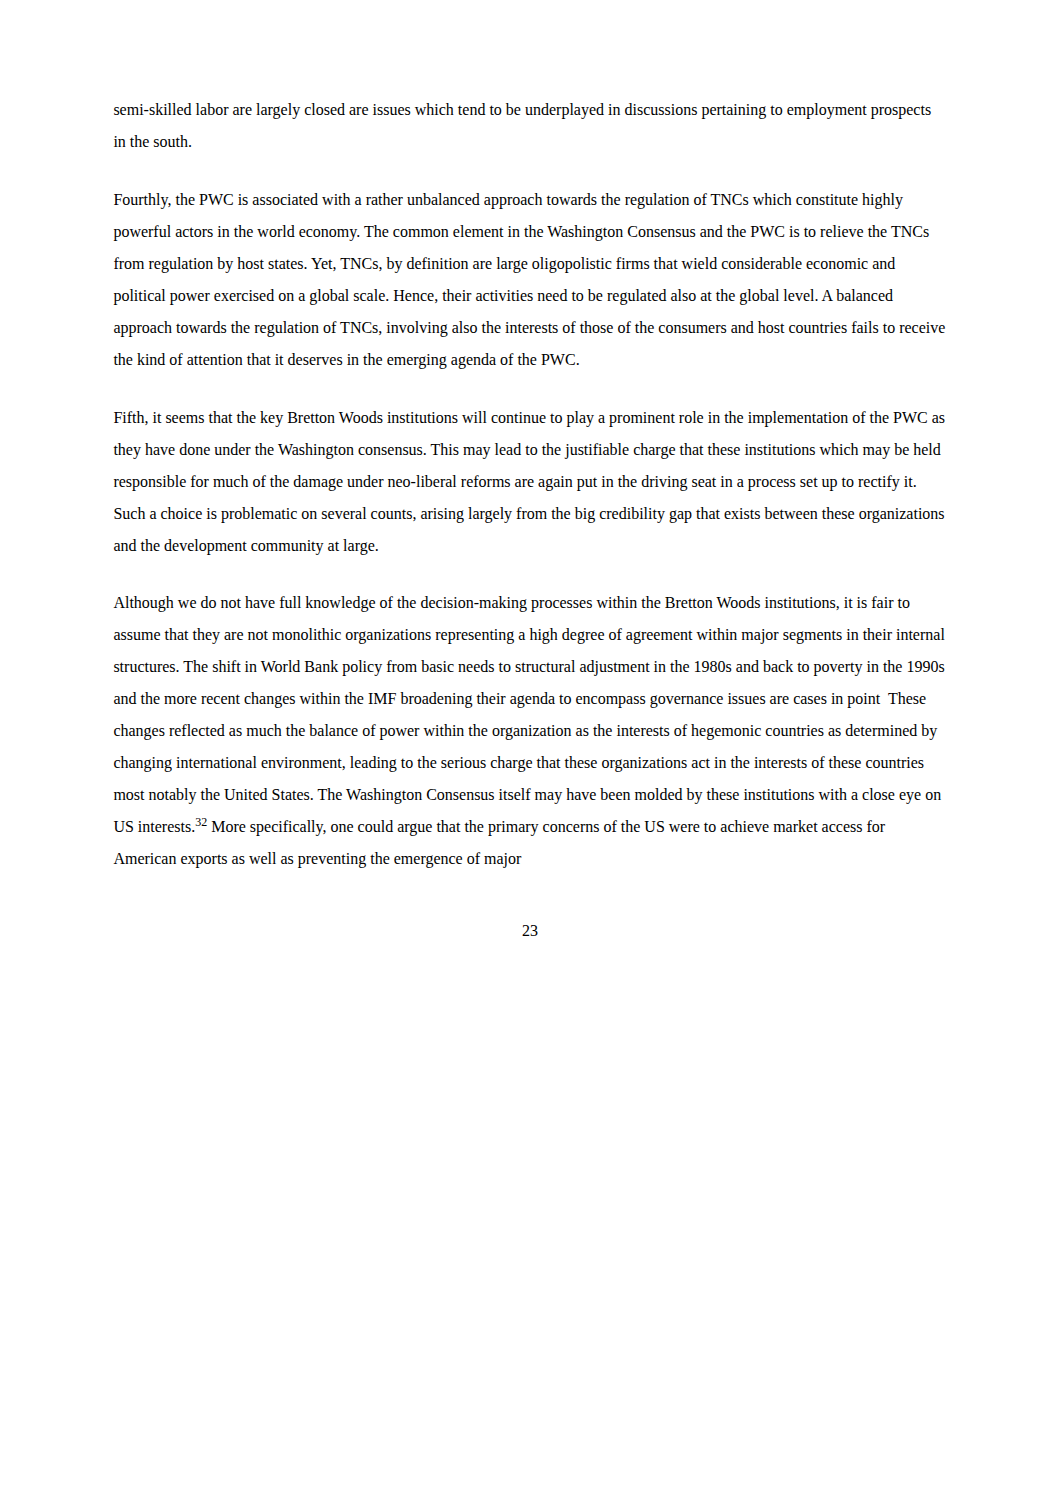semi-skilled labor are largely closed are issues which tend to be underplayed in discussions pertaining to employment prospects in the south.
Fourthly, the PWC is associated with a rather unbalanced approach towards the regulation of TNCs which constitute highly powerful actors in the world economy. The common element in the Washington Consensus and the PWC is to relieve the TNCs from regulation by host states. Yet, TNCs, by definition are large oligopolistic firms that wield considerable economic and political power exercised on a global scale. Hence, their activities need to be regulated also at the global level. A balanced approach towards the regulation of TNCs, involving also the interests of those of the consumers and host countries fails to receive the kind of attention that it deserves in the emerging agenda of the PWC.
Fifth, it seems that the key Bretton Woods institutions will continue to play a prominent role in the implementation of the PWC as they have done under the Washington consensus. This may lead to the justifiable charge that these institutions which may be held responsible for much of the damage under neo-liberal reforms are again put in the driving seat in a process set up to rectify it. Such a choice is problematic on several counts, arising largely from the big credibility gap that exists between these organizations and the development community at large.
Although we do not have full knowledge of the decision-making processes within the Bretton Woods institutions, it is fair to assume that they are not monolithic organizations representing a high degree of agreement within major segments in their internal structures. The shift in World Bank policy from basic needs to structural adjustment in the 1980s and back to poverty in the 1990s and the more recent changes within the IMF broadening their agenda to encompass governance issues are cases in point These changes reflected as much the balance of power within the organization as the interests of hegemonic countries as determined by changing international environment, leading to the serious charge that these organizations act in the interests of these countries most notably the United States. The Washington Consensus itself may have been molded by these institutions with a close eye on US interests.32 More specifically, one could argue that the primary concerns of the US were to achieve market access for American exports as well as preventing the emergence of major
23